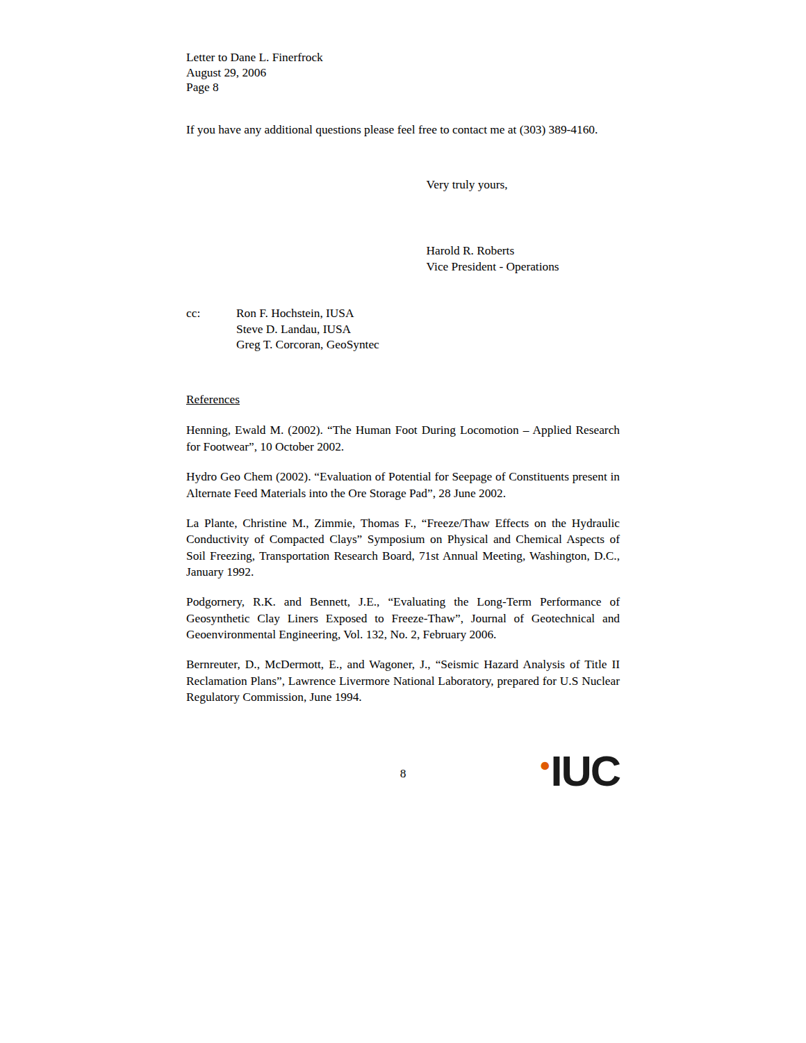Letter to Dane L. Finerfrock
August 29, 2006
Page 8
If you have any additional questions please feel free to contact me at (303) 389-4160.
Very truly yours,
Harold R. Roberts
Vice President - Operations
| cc: | Ron F. Hochstein, IUSA |
| | Steve D. Landau, IUSA |
| | Greg T. Corcoran, GeoSyntec |
References
Henning, Ewald M. (2002). “The Human Foot During Locomotion – Applied Research for Footwear”, 10 October 2002.
Hydro Geo Chem (2002). “Evaluation of Potential for Seepage of Constituents present in Alternate Feed Materials into the Ore Storage Pad”, 28 June 2002.
La Plante, Christine M., Zimmie, Thomas F., “Freeze/Thaw Effects on the Hydraulic Conductivity of Compacted Clays” Symposium on Physical and Chemical Aspects of Soil Freezing, Transportation Research Board, 71st Annual Meeting, Washington, D.C., January 1992.
Podgornery, R.K. and Bennett, J.E., “Evaluating the Long-Term Performance of Geosynthetic Clay Liners Exposed to Freeze-Thaw”, Journal of Geotechnical and Geoenvironmental Engineering, Vol. 132, No. 2, February 2006.
Bernreuter, D., McDermott, E., and Wagoner, J., “Seismic Hazard Analysis of Title II Reclamation Plans”, Lawrence Livermore National Laboratory, prepared for U.S Nuclear Regulatory Commission, June 1994.
8
●IUC